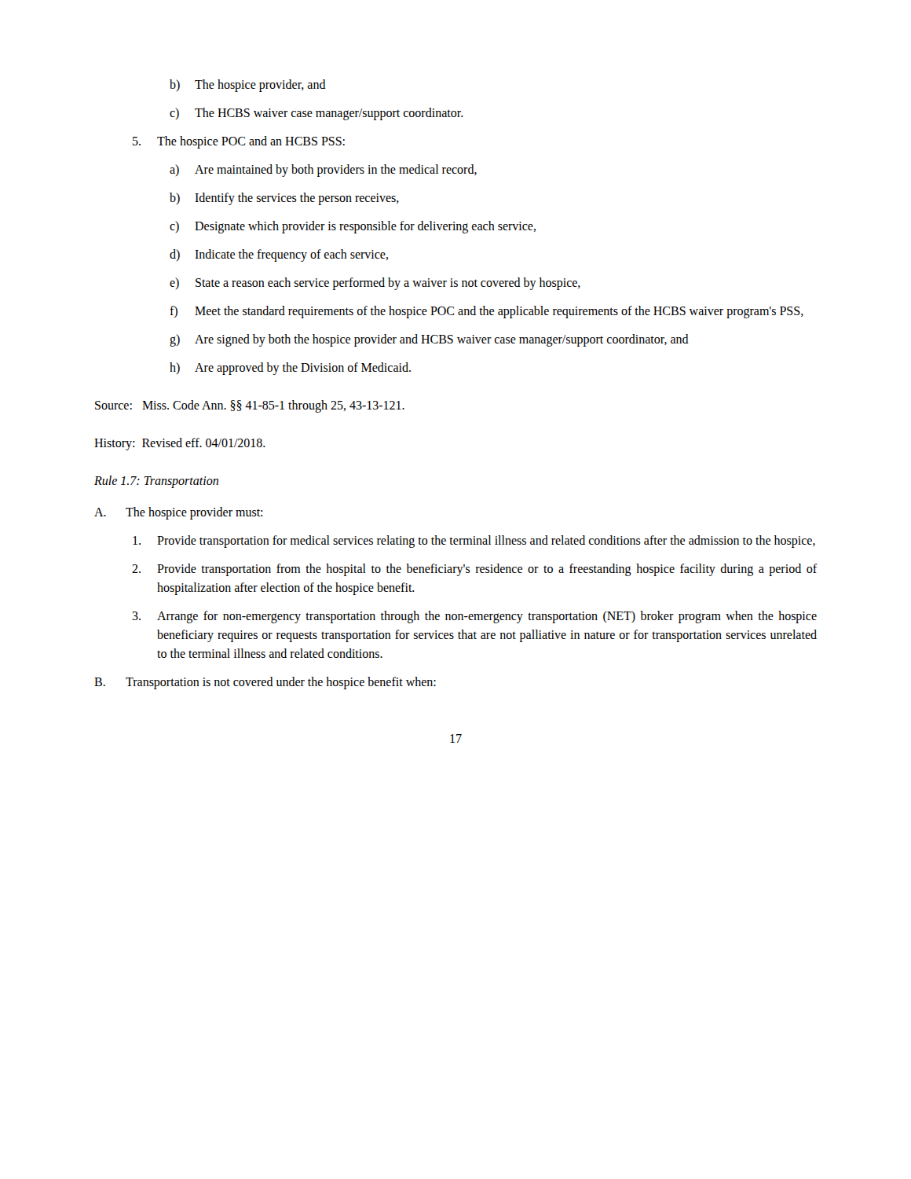b) The hospice provider, and
c) The HCBS waiver case manager/support coordinator.
5. The hospice POC and an HCBS PSS:
a) Are maintained by both providers in the medical record,
b) Identify the services the person receives,
c) Designate which provider is responsible for delivering each service,
d) Indicate the frequency of each service,
e) State a reason each service performed by a waiver is not covered by hospice,
f) Meet the standard requirements of the hospice POC and the applicable requirements of the HCBS waiver program's PSS,
g) Are signed by both the hospice provider and HCBS waiver case manager/support coordinator, and
h) Are approved by the Division of Medicaid.
Source: Miss. Code Ann. §§ 41-85-1 through 25, 43-13-121.
History: Revised eff. 04/01/2018.
Rule 1.7: Transportation
A. The hospice provider must:
1. Provide transportation for medical services relating to the terminal illness and related conditions after the admission to the hospice,
2. Provide transportation from the hospital to the beneficiary's residence or to a freestanding hospice facility during a period of hospitalization after election of the hospice benefit.
3. Arrange for non-emergency transportation through the non-emergency transportation (NET) broker program when the hospice beneficiary requires or requests transportation for services that are not palliative in nature or for transportation services unrelated to the terminal illness and related conditions.
B. Transportation is not covered under the hospice benefit when:
17